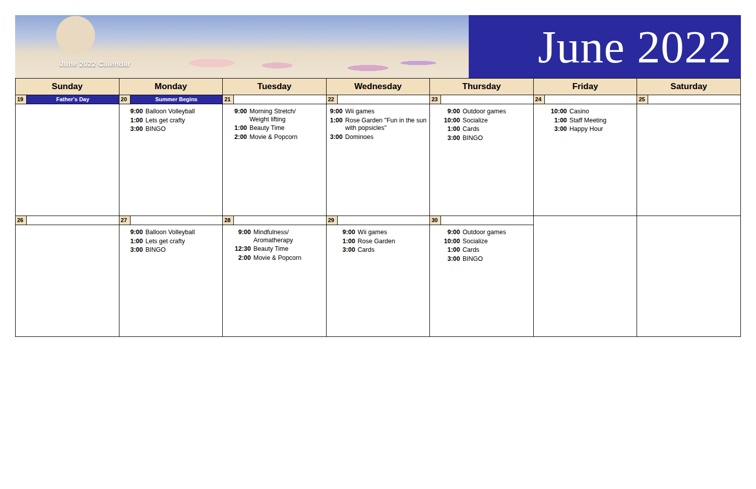June 2022 Calendar
June 2022
| Sunday | Monday | Tuesday | Wednesday | Thursday | Friday | Saturday |
| --- | --- | --- | --- | --- | --- | --- |
| 19 Father's Day | 20 Summer Begins / 9:00 / Balloon Volleyball / / 1:00 / Lets get crafty / / 3:00 / BINGO / | 21 / 9:00 / Morning Stretch/ Weight lifting / / 1:00 / Beauty Time / / 2:00 / Movie & Popcorn / | 22 / 9:00 / Wii games / / 1:00 / Rose Garden "Fun in the sun with popsicles" / / 3:00 / Dominoes / | 23 / 9:00 / Outdoor games / / 10:00 / Socialize / / 1:00 / Cards / / 3:00 / BINGO / | 24 / 10:00 / Casino / / 1:00 / Staff Meeting / / 3:00 / Happy Hour / | 25 |
| 26 | 27 / 9:00 / Balloon Volleyball / / 1:00 / Lets get crafty / / 3:00 / BINGO / | 28 / 9:00 / Mindfulness/ Aromatherapy / / 12:30 / Beauty Time / / 2:00 / Movie & Popcorn / | 29 / 9:00 / Wii games / / 1:00 / Rose Garden / / 3:00 / Cards / | 30 / 9:00 / Outdoor games / / 10:00 / Socialize / / 1:00 / Cards / / 3:00 / BINGO / | | |